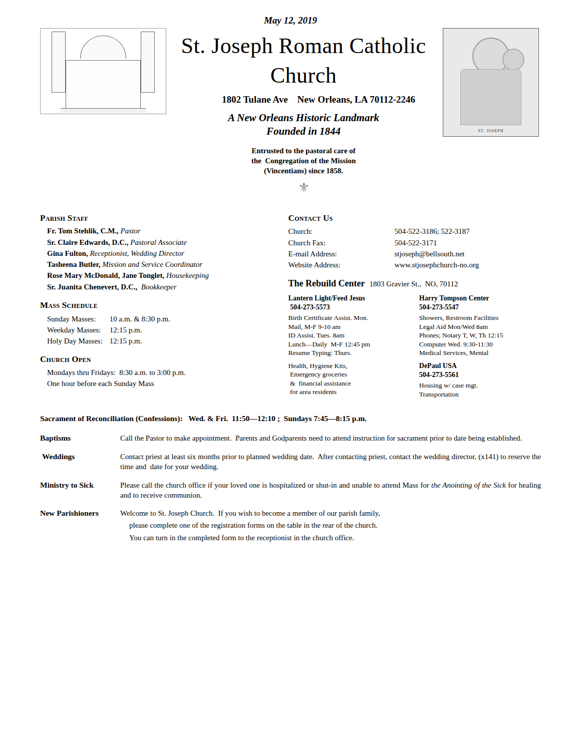May 12, 2019
St. Joseph Roman Catholic Church
1802 Tulane Ave New Orleans, LA 70112-2246
A New Orleans Historic Landmark
Founded in 1844
Entrusted to the pastoral care of
the Congregation of the Mission
(Vincentians) since 1858.
⚜
ST. JOSEPH
Parish Staff
Fr. Tom Stehlik, C.M., Pastor
Sr. Claire Edwards, D.C., Pastoral Associate
Gina Fulton, Receptionist, Wedding Director
Tasheena Butler, Mission and Service Coordinator
Rose Mary McDonald, Jane Tonglet, Housekeeping
Sr. Juanita Chenevert, D.C., Bookkeeper
Mass Schedule
| Sunday Masses: | 10 a.m. & 8:30 p.m. |
| Weekday Masses: | 12:15 p.m. |
| Holy Day Masses: | 12:15 p.m. |
Church Open
Mondays thru Fridays: 8:30 a.m. to 3:00 p.m.
One hour before each Sunday Mass
Contact Us
| Church: | 504-522-3186; 522-3187 |
| Church Fax: | 504-522-3171 |
| E-mail Address: | stjoseph@bellsouth.net |
| Website Address: | www.stjosephchurch-no.org |
The Rebuild Center 1803 Gravier St., NO, 70112
Lantern Light/Feed Jesus
504-273-5573
Birth Certificate Assist. Mon.
Mail, M-F 9-10 am
ID Assist. Tues. 8am
Lunch—Daily M-F 12:45 pm
Resume Typing: Thurs.
Health, Hygiene Kits,
Emergency groceries
& financial assistance
for area residents
Harry Tompson Center
504-273-5547
Showers, Restroom Facilities
Legal Aid Mon/Wed 8am
Phones; Notary T, W, Th 12:15
Computer Wed. 9:30-11:30
Medical Services, Mental
DePaul USA
504-273-5561
Housing w/ case mgt.
Transportation
Sacrament of Reconciliation (Confessions): Wed. & Fri. 11:50—12:10 ; Sundays 7:45—8:15 p.m.
Baptisms
Call the Pastor to make appointment. Parents and Godparents need to attend instruction for sacrament prior to date being established.
Weddings
Contact priest at least six months prior to planned wedding date. After contacting priest, contact the wedding director, (x141) to reserve the time and date for your wedding.
Ministry to Sick
Please call the church office if your loved one is hospitalized or shut-in and unable to attend Mass for the Anointing of the Sick for healing and to receive communion.
New Parishioners
Welcome to St. Joseph Church. If you wish to become a member of our parish family,
please complete one of the registration forms on the table in the rear of the church.
You can turn in the completed form to the receptionist in the church office.